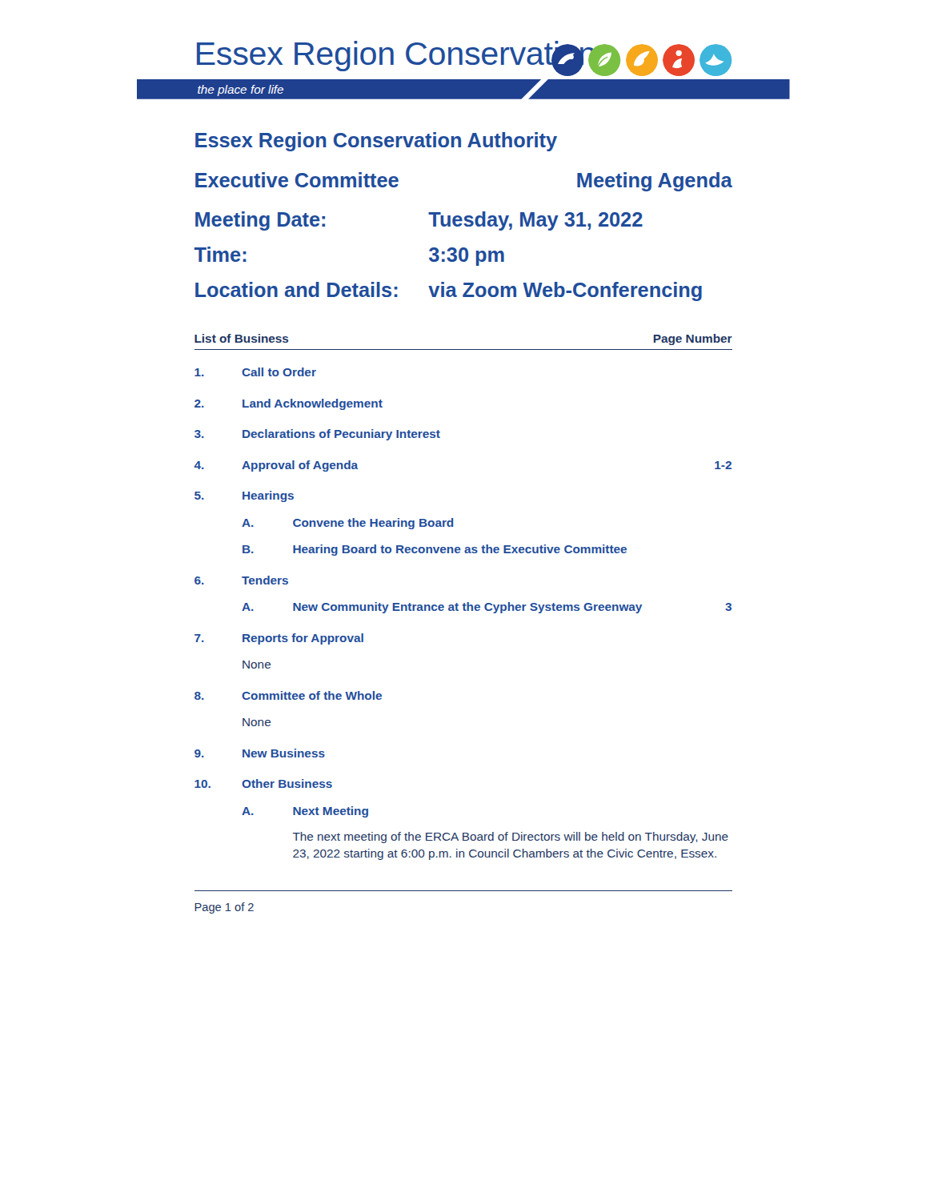Essex Region Conservation
the place for life
Essex Region Conservation Authority
Executive Committee Meeting Agenda
Meeting Date: Tuesday, May 31, 2022
Time: 3:30 pm
Location and Details: via Zoom Web-Conferencing
List of Business Page Number
1.
Call to Order
2.
Land Acknowledgement
3.
Declarations of Pecuniary Interest
4.
Approval of Agenda 1-2
5.
Hearings
A.
Convene the Hearing Board
B.
Hearing Board to Reconvene as the Executive Committee
6.
Tenders
A.
New Community Entrance at the Cypher Systems Greenway 3
7.
Reports for Approval
None
8.
Committee of the Whole
None
9.
New Business
10.
Other Business
A.
Next Meeting
The next meeting of the ERCA Board of Directors will be held on Thursday, June 23, 2022 starting at 6:00 p.m. in Council Chambers at the Civic Centre, Essex.
Page 1 of 2